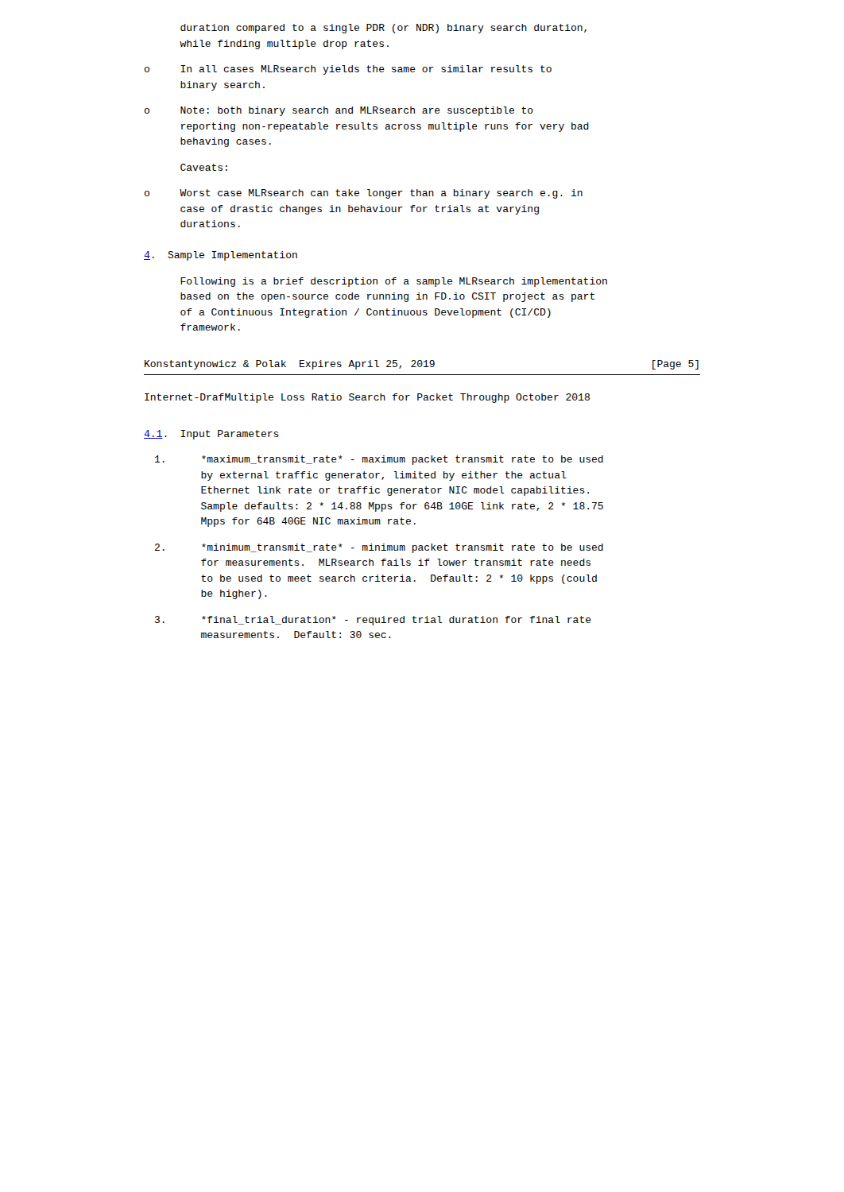duration compared to a single PDR (or NDR) binary search duration,
while finding multiple drop rates.
o
In all cases MLRsearch yields the same or similar results to
binary search.
o
Note: both binary search and MLRsearch are susceptible to
reporting non-repeatable results across multiple runs for very bad
behaving cases.
Caveats:
o
Worst case MLRsearch can take longer than a binary search e.g. in
case of drastic changes in behaviour for trials at varying
durations.
4. Sample Implementation
Following is a brief description of a sample MLRsearch implementation
based on the open-source code running in FD.io CSIT project as part
of a Continuous Integration / Continuous Development (CI/CD)
framework.
Konstantynowicz & Polak Expires April 25, 2019 [Page 5]
Internet-DrafMultiple Loss Ratio Search for Packet Throughp October 2018
4.1. Input Parameters
1.
*maximum_transmit_rate* - maximum packet transmit rate to be used
by external traffic generator, limited by either the actual
Ethernet link rate or traffic generator NIC model capabilities.
Sample defaults: 2 * 14.88 Mpps for 64B 10GE link rate, 2 * 18.75
Mpps for 64B 40GE NIC maximum rate.
2.
*minimum_transmit_rate* - minimum packet transmit rate to be used
for measurements.  MLRsearch fails if lower transmit rate needs
to be used to meet search criteria.  Default: 2 * 10 kpps (could
be higher).
3.
*final_trial_duration* - required trial duration for final rate
measurements.  Default: 30 sec.